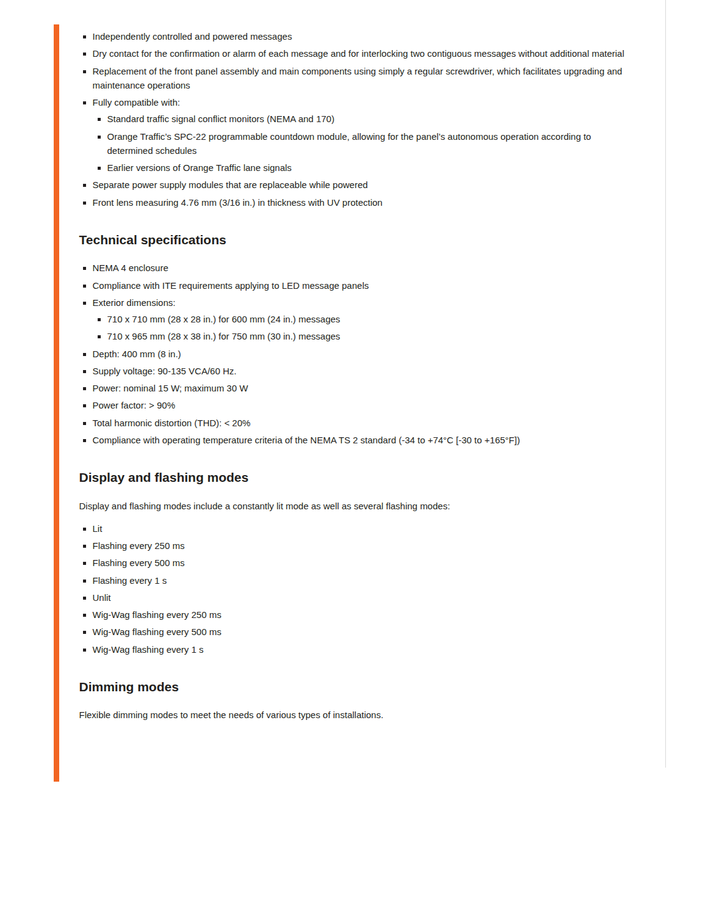Independently controlled and powered messages
Dry contact for the confirmation or alarm of each message and for interlocking two contiguous messages without additional material
Replacement of the front panel assembly and main components using simply a regular screwdriver, which facilitates upgrading and maintenance operations
Fully compatible with:
Standard traffic signal conflict monitors (NEMA and 170)
Orange Traffic’s SPC-22 programmable countdown module, allowing for the panel’s autonomous operation according to determined schedules
Earlier versions of Orange Traffic lane signals
Separate power supply modules that are replaceable while powered
Front lens measuring 4.76 mm (3/16 in.) in thickness with UV protection
Technical specifications
NEMA 4 enclosure
Compliance with ITE requirements applying to LED message panels
Exterior dimensions:
710 x 710 mm (28 x 28 in.) for 600 mm (24 in.) messages
710 x 965 mm (28 x 38 in.) for 750 mm (30 in.) messages
Depth: 400 mm (8 in.)
Supply voltage: 90-135 VCA/60 Hz.
Power: nominal 15 W; maximum 30 W
Power factor: > 90%
Total harmonic distortion (THD): < 20%
Compliance with operating temperature criteria of the NEMA TS 2 standard (-34 to +74°C [-30 to +165°F])
Display and flashing modes
Display and flashing modes include a constantly lit mode as well as several flashing modes:
Lit
Flashing every 250 ms
Flashing every 500 ms
Flashing every 1 s
Unlit
Wig-Wag flashing every 250 ms
Wig-Wag flashing every 500 ms
Wig-Wag flashing every 1 s
Dimming modes
Flexible dimming modes to meet the needs of various types of installations.